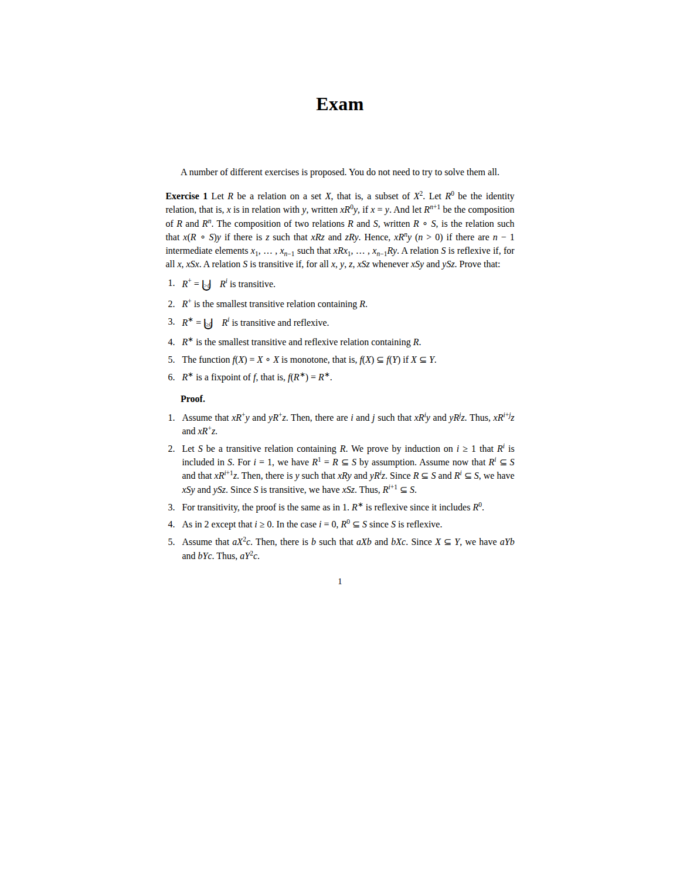Exam
A number of different exercises is proposed. You do not need to try to solve them all.
Exercise 1 Let R be a relation on a set X, that is, a subset of X2. Let R0 be the identity relation, that is, x is in relation with y, written xR0y, if x = y. And let Rn+1 be the composition of R and Rn. The composition of two relations R and S, written R ∘ S, is the relation such that x(R ∘ S)y if there is z such that xRz and zRy. Hence, xRny (n > 0) if there are n − 1 intermediate elements x1, … , xn−1 such that xRx1, … , xn−1Ry. A relation S is reflexive if, for all x, xSx. A relation S is transitive if, for all x, y, z, xSz whenever xSy and ySz. Prove that:
R+ = ⋃i>0 Ri is transitive.
R+ is the smallest transitive relation containing R.
R∗ = ⋃i≥0 Ri is transitive and reflexive.
R∗ is the smallest transitive and reflexive relation containing R.
The function f(X) = X ∘ X is monotone, that is, f(X) ⊆ f(Y) if X ⊆ Y.
R∗ is a fixpoint of f, that is, f(R∗) = R∗.
Proof.
Assume that xR+y and yR+z. Then, there are i and j such that xRiy and yRjz. Thus, xRi+jz and xR+z.
Let S be a transitive relation containing R. We prove by induction on i ≥ 1 that Ri is included in S. For i = 1, we have R1 = R ⊆ S by assumption. Assume now that Ri ⊆ S and that xRi+1z. Then, there is y such that xRy and yRiz. Since R ⊆ S and Ri ⊆ S, we have xSy and ySz. Since S is transitive, we have xSz. Thus, Ri+1 ⊆ S.
For transitivity, the proof is the same as in 1. R∗ is reflexive since it includes R0.
As in 2 except that i ≥ 0. In the case i = 0, R0 ⊆ S since S is reflexive.
Assume that aX2c. Then, there is b such that aXb and bXc. Since X ⊆ Y, we have aYb and bYc. Thus, aY2c.
1